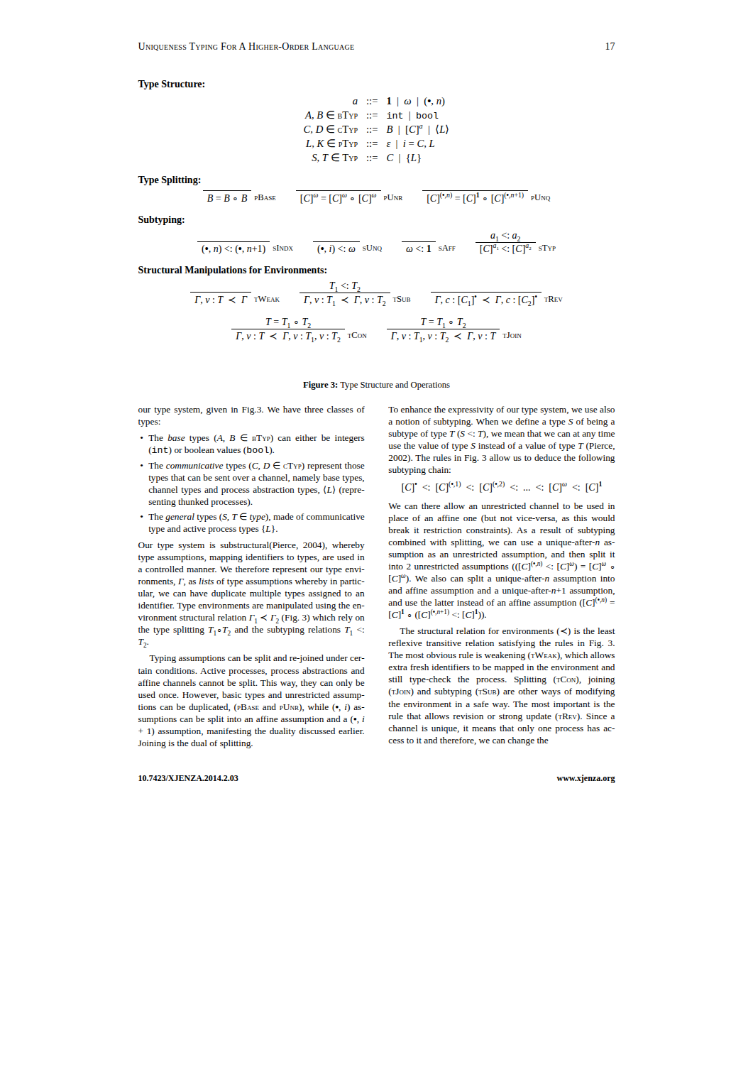Uniqueness Typing For A Higher-Order Language
17
Type Structure:
| a | ::= | 1 / ω / ( • , n ) |
| A, B ∈ bTyp | ::= | int / bool |
| C, D ∈ cTyp | ::= | B / [ C ] a / ⟨ L ⟩ |
| L, K ∈ pTyp | ::= | ε / i = C , L |
| S, T ∈ Typ | ::= | C / { L } |
Type Splitting:
B = B ∘ B pBase
[C]ω = [C]ω ∘ [C]ω pUnr
[C](•,n) = [C]1 ∘ [C](•,n+1) pUnq
Subtyping:
(•, n) <: (•, n+1) sIndx
(•, i) <: ω sUnq
ω <: 1 sAff
a1 <: a2 [C]a1 <: [C]a2 sTyp
Structural Manipulations for Environments:
Γ, v : T ≺ Γ tWeak
T1 <: T2 Γ, v : T1 ≺ Γ, v : T2 tSub
Γ, c : [C1]• ≺ Γ, c : [C2]• tRev
T = T1 ∘ T2 Γ, v : T ≺ Γ, v : T1, v : T2 tCon
T = T1 ∘ T2 Γ, v : T1, v : T2 ≺ Γ, v : T tJoin
Figure 3: Type Structure and Operations
our type system, given in Fig.3. We have three classes of types:
The base types (A, B ∈ bTyp) can either be integers (int) or boolean values (bool).
The communicative types (C, D ∈ cTyp) represent those types that can be sent over a channel, namely base types, channel types and process abstraction types, ⟨L⟩ (representing thunked processes).
The general types (S, T ∈ type), made of communicative type and active process types {L}.
Our type system is substructural(Pierce, 2004), whereby type assumptions, mapping identifiers to types, are used in a controlled manner. We therefore represent our type environments, Γ, as lists of type assumptions whereby in particular, we can have duplicate multiple types assigned to an identifier. Type environments are manipulated using the environment structural relation Γ1 ≺ Γ2 (Fig. 3) which rely on the type splitting T1∘T2 and the subtyping relations T1 <: T2.
Typing assumptions can be split and re-joined under certain conditions. Active processes, process abstractions and affine channels cannot be split. This way, they can only be used once. However, basic types and unrestricted assumptions can be duplicated, (pBase and pUnr), while (•, i) assumptions can be split into an affine assumption and a (•, i + 1) assumption, manifesting the duality discussed earlier. Joining is the dual of splitting.
To enhance the expressivity of our type system, we use also a notion of subtyping. When we define a type S of being a subtype of type T (S <: T), we mean that we can at any time use the value of type S instead of a value of type T (Pierce, 2002). The rules in Fig. 3 allow us to deduce the following subtyping chain:
[C]• <: [C](•,1) <: [C](•,2) <: ... <: [C]ω <: [C]1
We can there allow an unrestricted channel to be used in place of an affine one (but not vice-versa, as this would break it restriction constraints). As a result of subtyping combined with splitting, we can use a unique-after-n assumption as an unrestricted assumption, and then split it into 2 unrestricted assumptions (([C](•,n) <: [C]ω) = [C]ω ∘ [C]ω). We also can split a unique-after-n assumption into and affine assumption and a unique-after-n+1 assumption, and use the latter instead of an affine assumption ([C](•,n) = [C]1 ∘ ([C](•,n+1) <: [C]1)).
The structural relation for environments (≺) is the least reflexive transitive relation satisfying the rules in Fig. 3. The most obvious rule is weakening (tWeak), which allows extra fresh identifiers to be mapped in the environment and still type-check the process. Splitting (tCon), joining (tJoin) and subtyping (tSub) are other ways of modifying the environment in a safe way. The most important is the rule that allows revision or strong update (tRev). Since a channel is unique, it means that only one process has access to it and therefore, we can change the
10.7423/XJENZA.2014.2.03
www.xjenza.org